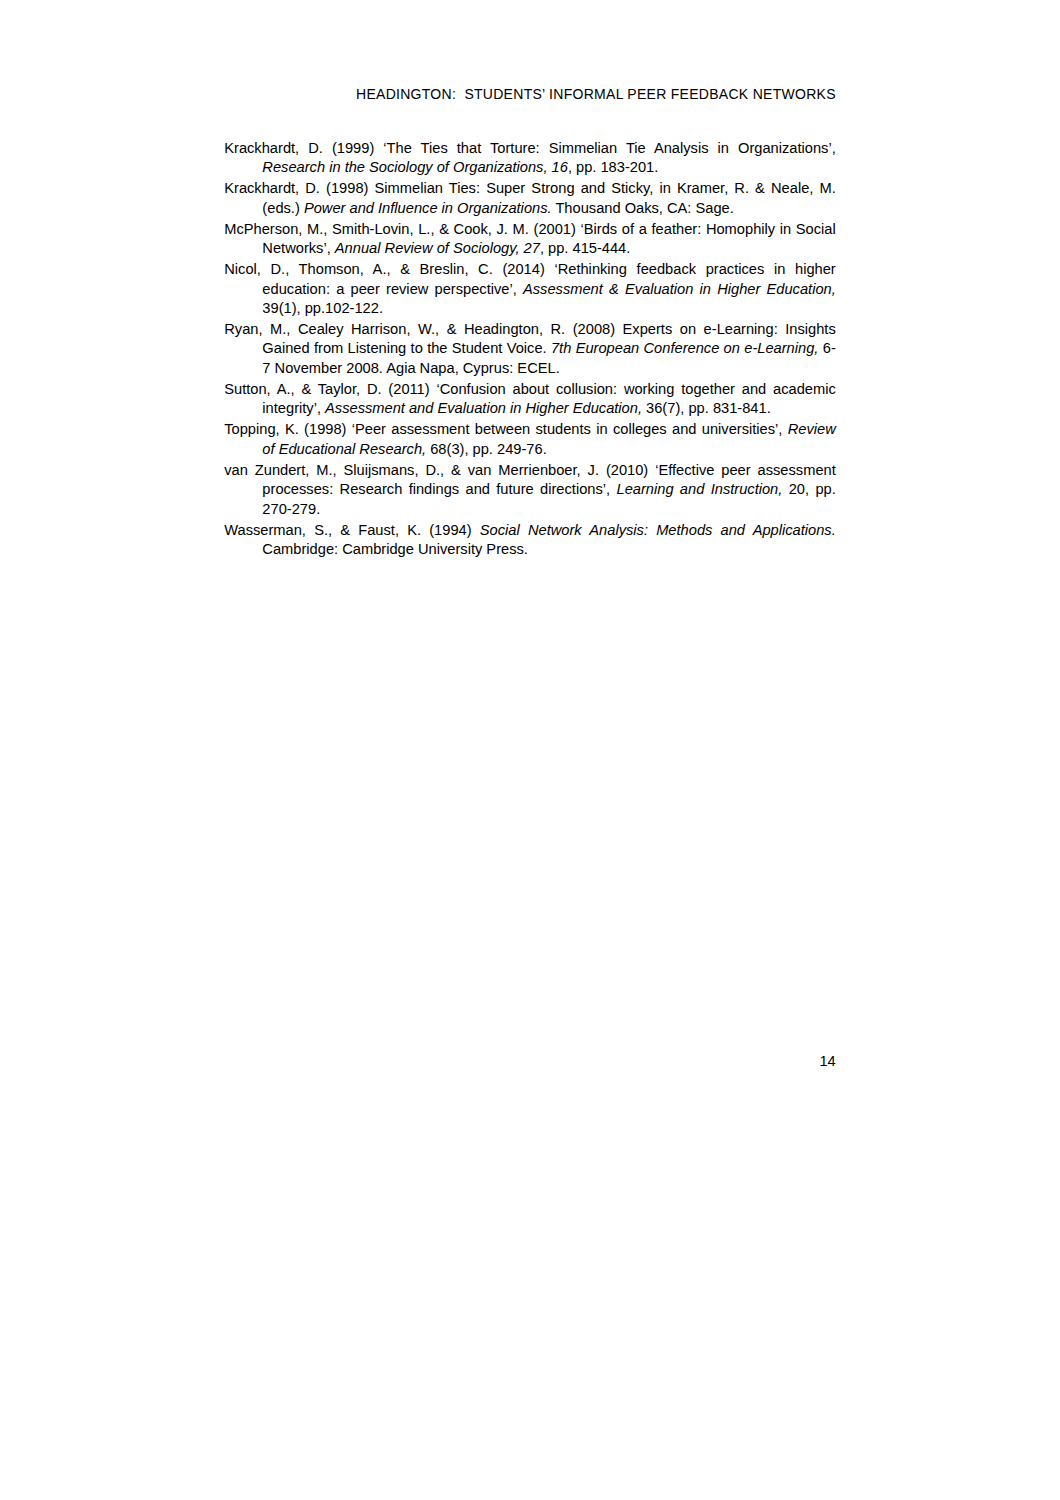HEADINGTON: STUDENTS’ INFORMAL PEER FEEDBACK NETWORKS
Krackhardt, D. (1999) ‘The Ties that Torture: Simmelian Tie Analysis in Organizations’, Research in the Sociology of Organizations, 16, pp. 183-201.
Krackhardt, D. (1998) Simmelian Ties: Super Strong and Sticky, in Kramer, R. & Neale, M. (eds.) Power and Influence in Organizations. Thousand Oaks, CA: Sage.
McPherson, M., Smith-Lovin, L., & Cook, J. M. (2001) ‘Birds of a feather: Homophily in Social Networks’, Annual Review of Sociology, 27, pp. 415-444.
Nicol, D., Thomson, A., & Breslin, C. (2014) ‘Rethinking feedback practices in higher education: a peer review perspective’, Assessment & Evaluation in Higher Education, 39(1), pp.102-122.
Ryan, M., Cealey Harrison, W., & Headington, R. (2008) Experts on e-Learning: Insights Gained from Listening to the Student Voice. 7th European Conference on e-Learning, 6-7 November 2008. Agia Napa, Cyprus: ECEL.
Sutton, A., & Taylor, D. (2011) ‘Confusion about collusion: working together and academic integrity’, Assessment and Evaluation in Higher Education, 36(7), pp. 831-841.
Topping, K. (1998) ‘Peer assessment between students in colleges and universities’, Review of Educational Research, 68(3), pp. 249-76.
van Zundert, M., Sluijsmans, D., & van Merrienboer, J. (2010) ‘Effective peer assessment processes: Research findings and future directions’, Learning and Instruction, 20, pp. 270-279.
Wasserman, S., & Faust, K. (1994) Social Network Analysis: Methods and Applications. Cambridge: Cambridge University Press.
14